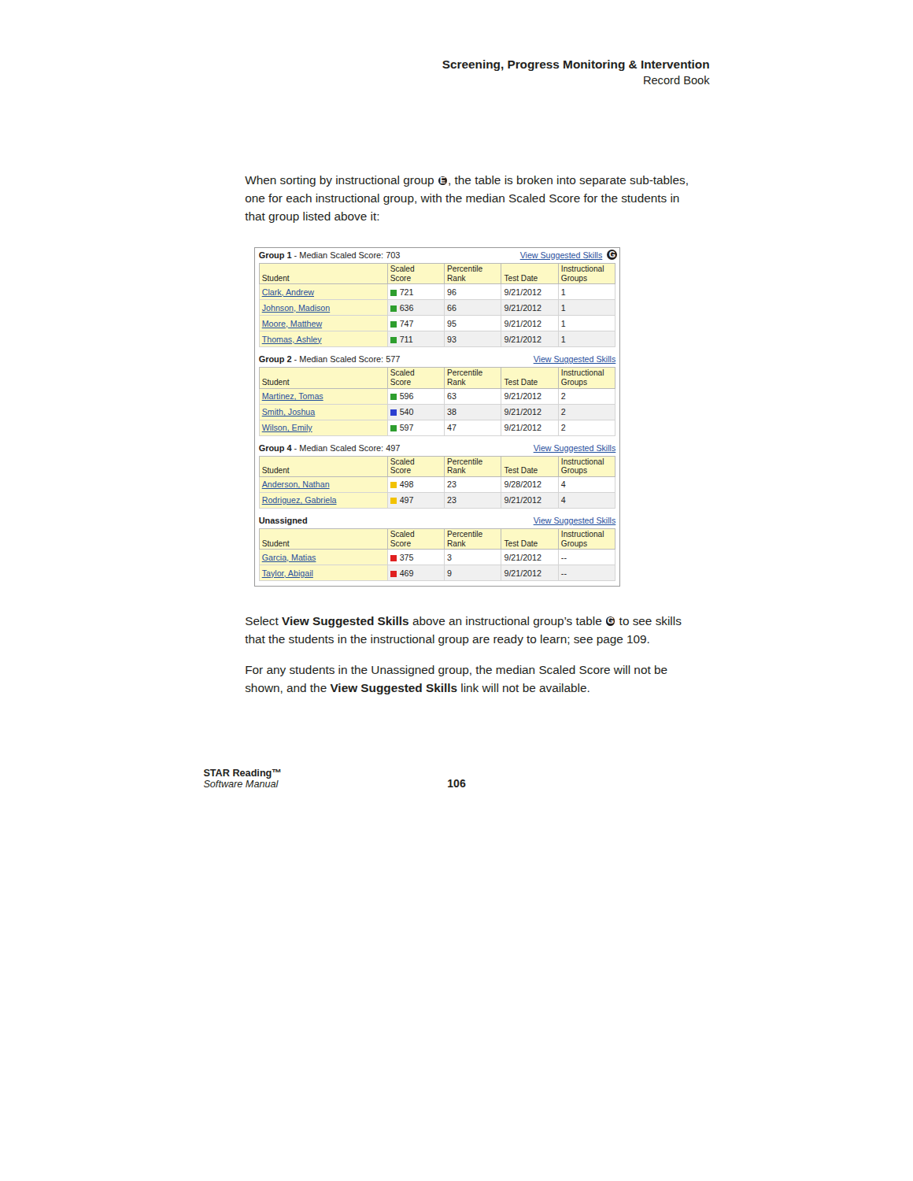Screening, Progress Monitoring & Intervention
Record Book
When sorting by instructional group E, the table is broken into separate sub-tables, one for each instructional group, with the median Scaled Score for the students in that group listed above it:
Group 1 - Median Scaled Score: 703 View Suggested Skills G
| Student | Scaled Score | Percentile Rank | Test Date | Instructional Groups |
| --- | --- | --- | --- | --- |
| Clark, Andrew | 721 | 96 | 9/21/2012 | 1 |
| Johnson, Madison | 636 | 66 | 9/21/2012 | 1 |
| Moore, Matthew | 747 | 95 | 9/21/2012 | 1 |
| Thomas, Ashley | 711 | 93 | 9/21/2012 | 1 |
Group 2 - Median Scaled Score: 577 View Suggested Skills
| Student | Scaled Score | Percentile Rank | Test Date | Instructional Groups |
| --- | --- | --- | --- | --- |
| Martinez, Tomas | 596 | 63 | 9/21/2012 | 2 |
| Smith, Joshua | 540 | 38 | 9/21/2012 | 2 |
| Wilson, Emily | 597 | 47 | 9/21/2012 | 2 |
Group 4 - Median Scaled Score: 497 View Suggested Skills
| Student | Scaled Score | Percentile Rank | Test Date | Instructional Groups |
| --- | --- | --- | --- | --- |
| Anderson, Nathan | 498 | 23 | 9/28/2012 | 4 |
| Rodriguez, Gabriela | 497 | 23 | 9/21/2012 | 4 |
Unassigned View Suggested Skills
| Student | Scaled Score | Percentile Rank | Test Date | Instructional Groups |
| --- | --- | --- | --- | --- |
| Garcia, Matias | 375 | 3 | 9/21/2012 | -- |
| Taylor, Abigail | 469 | 9 | 9/21/2012 | -- |
Select View Suggested Skills above an instructional group’s table G to see skills that the students in the instructional group are ready to learn; see page 109.
For any students in the Unassigned group, the median Scaled Score will not be shown, and the View Suggested Skills link will not be available.
STAR Reading™
Software Manual
106